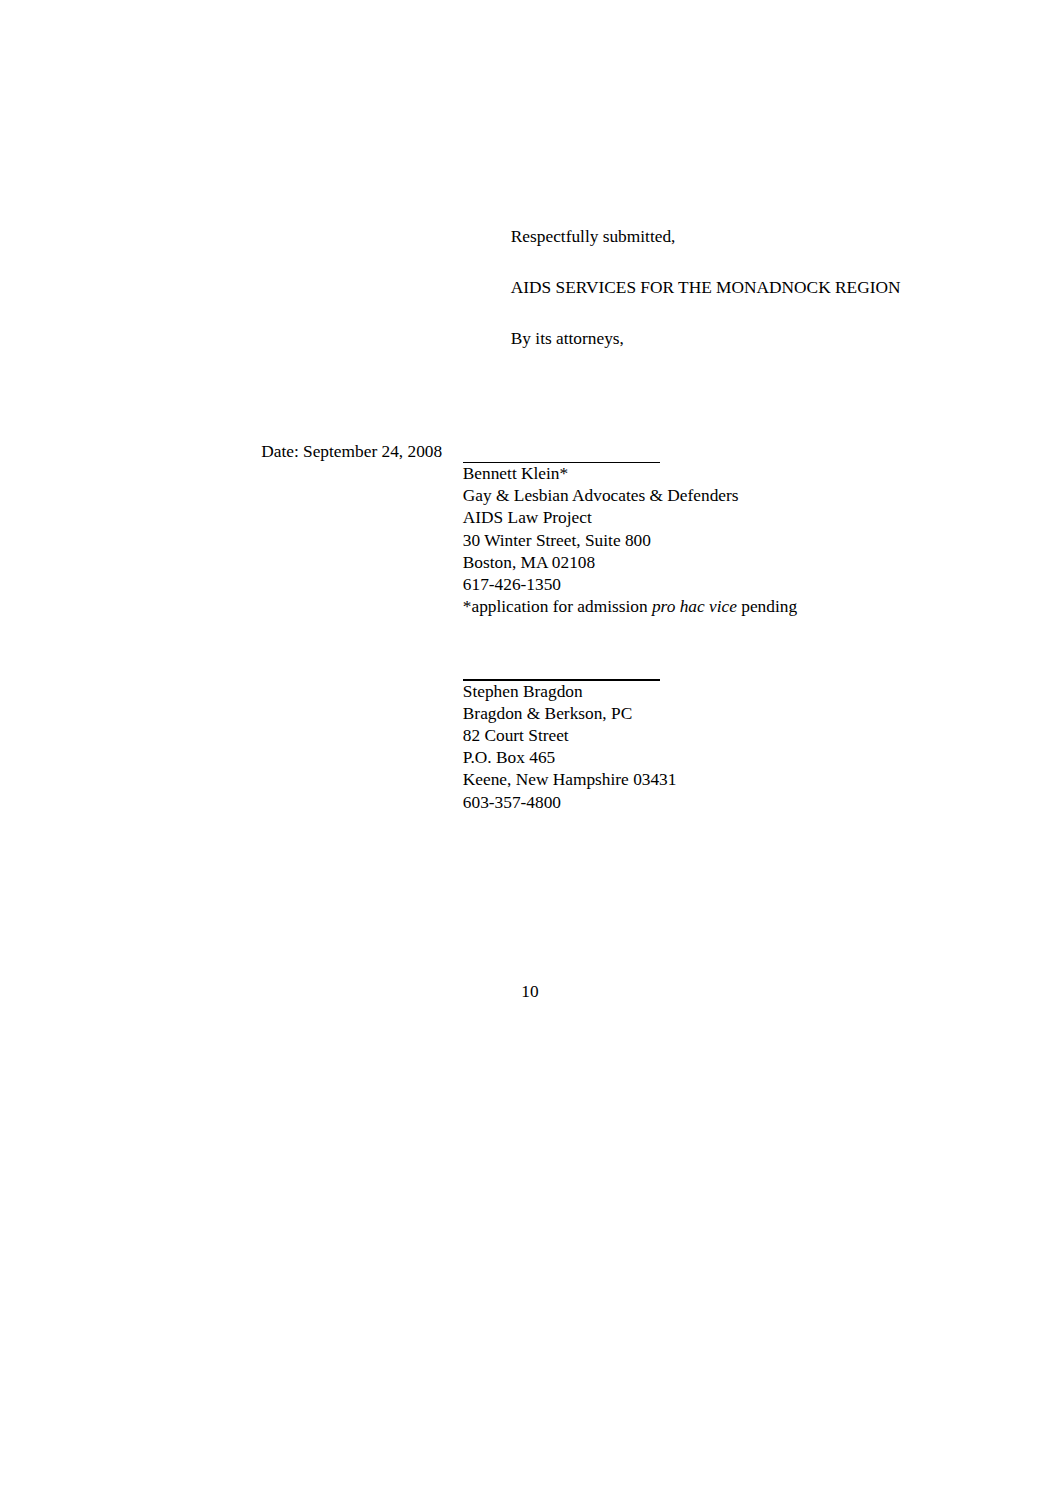Respectfully submitted,
AIDS SERVICES FOR THE MONADNOCK REGION
By its attorneys,
Date: September 24, 2008
Bennett Klein*
Gay & Lesbian Advocates & Defenders
AIDS Law Project
30 Winter Street, Suite 800
Boston, MA 02108
617-426-1350
*application for admission pro hac vice pending
Stephen Bragdon
Bragdon & Berkson, PC
82 Court Street
P.O. Box 465
Keene, New Hampshire 03431
603-357-4800
10